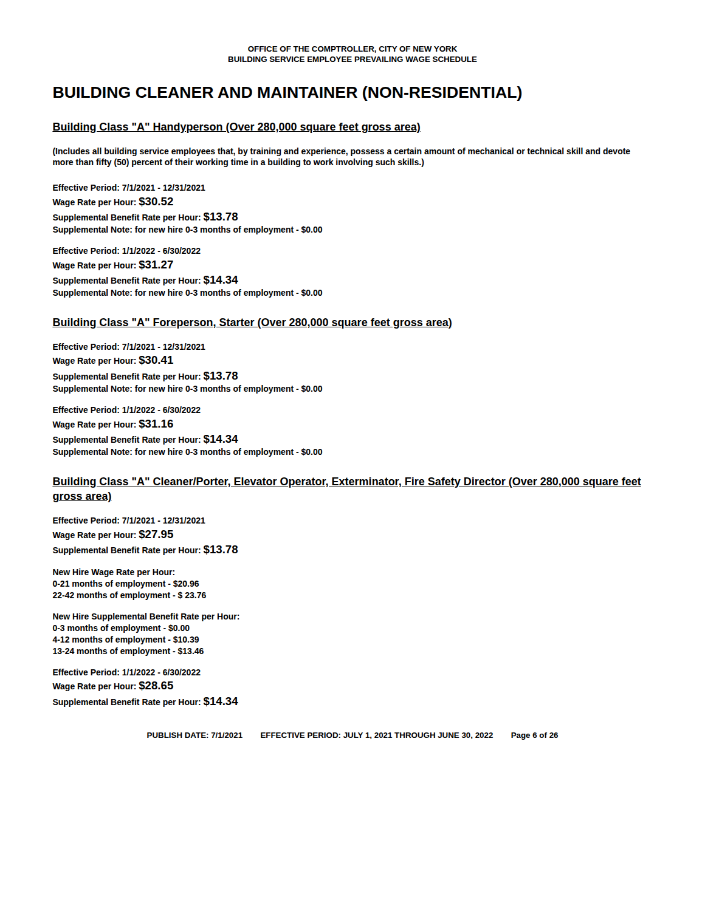OFFICE OF THE COMPTROLLER, CITY OF NEW YORK
BUILDING SERVICE EMPLOYEE PREVAILING WAGE SCHEDULE
BUILDING CLEANER AND MAINTAINER (NON-RESIDENTIAL)
Building Class "A" Handyperson (Over 280,000 square feet gross area)
(Includes all building service employees that, by training and experience, possess a certain amount of mechanical or technical skill and devote more than fifty (50) percent of their working time in a building to work involving such skills.)
Effective Period: 7/1/2021 - 12/31/2021
Wage Rate per Hour: $30.52
Supplemental Benefit Rate per Hour: $13.78
Supplemental Note: for new hire 0-3 months of employment - $0.00
Effective Period: 1/1/2022 - 6/30/2022
Wage Rate per Hour: $31.27
Supplemental Benefit Rate per Hour: $14.34
Supplemental Note: for new hire 0-3 months of employment - $0.00
Building Class "A" Foreperson, Starter (Over 280,000 square feet gross area)
Effective Period: 7/1/2021 - 12/31/2021
Wage Rate per Hour: $30.41
Supplemental Benefit Rate per Hour: $13.78
Supplemental Note: for new hire 0-3 months of employment - $0.00
Effective Period: 1/1/2022 - 6/30/2022
Wage Rate per Hour: $31.16
Supplemental Benefit Rate per Hour: $14.34
Supplemental Note: for new hire 0-3 months of employment - $0.00
Building Class "A" Cleaner/Porter, Elevator Operator, Exterminator, Fire Safety Director (Over 280,000 square feet gross area)
Effective Period: 7/1/2021 - 12/31/2021
Wage Rate per Hour: $27.95
Supplemental Benefit Rate per Hour: $13.78
New Hire Wage Rate per Hour:
0-21 months of employment - $20.96
22-42 months of employment - $ 23.76
New Hire Supplemental Benefit Rate per Hour:
0-3 months of employment - $0.00
4-12 months of employment - $10.39
13-24 months of employment - $13.46
Effective Period: 1/1/2022 - 6/30/2022
Wage Rate per Hour: $28.65
Supplemental Benefit Rate per Hour: $14.34
PUBLISH DATE: 7/1/2021 EFFECTIVE PERIOD: JULY 1, 2021 THROUGH JUNE 30, 2022 Page 6 of 26